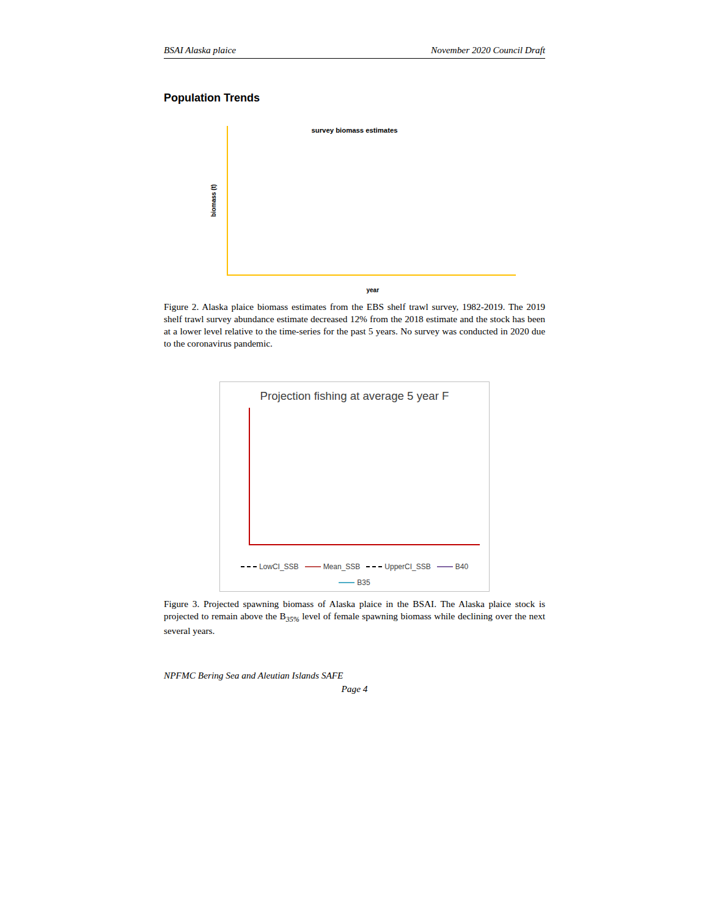BSAI Alaska plaice
November 2020 Council Draft
Population Trends
survey biomass estimates
biomass (t)
year
Figure 2. Alaska plaice biomass estimates from the EBS shelf trawl survey, 1982-2019. The 2019 shelf trawl survey abundance estimate decreased 12% from the 2018 estimate and the stock has been at a lower level relative to the time-series for the past 5 years. No survey was conducted in 2020 due to the coronavirus pandemic.
Projection fishing at average 5 year F
LowCI_SSB Mean_SSB UpperCI_SSB B40 B35
Figure 3. Projected spawning biomass of Alaska plaice in the BSAI. The Alaska plaice stock is projected to remain above the B35% level of female spawning biomass while declining over the next several years.
NPFMC Bering Sea and Aleutian Islands SAFE
Page 4